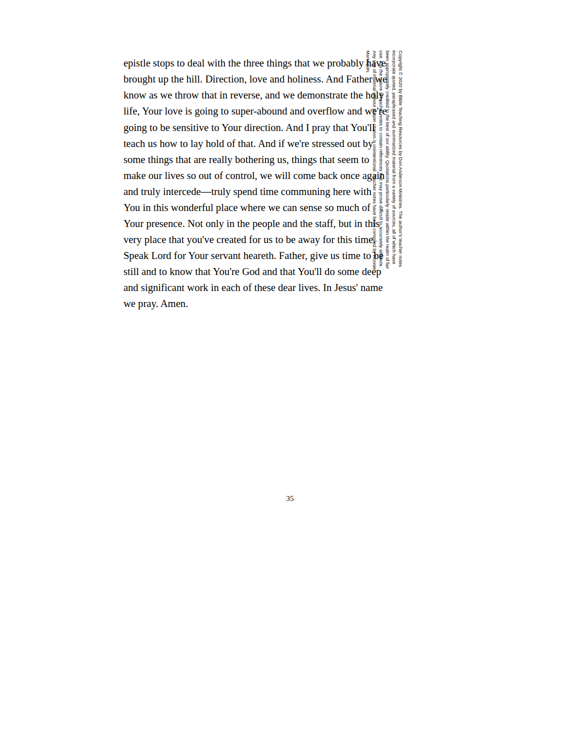epistle stops to deal with the three things that we probably have brought up the hill. Direction, love and holiness. And Father we know as we throw that in reverse, and we demonstrate the holy life, Your love is going to super-abound and overflow and we're going to be sensitive to Your direction. And I pray that You'll teach us how to lay hold of that. And if we're stressed out by some things that are really bothering us, things that seem to make our lives so out of control, we will come back once again and truly intercede—truly spend time communing here with You in this wonderful place where we can sense so much of Your presence. Not only in the people and the staff, but in this very place that you've created for us to be away for this time. Speak Lord for Your servant heareth. Father, give us time to be still and to know that You're God and that You'll do some deep and significant work in each of these dear lives. In Jesus' name we pray. Amen.
Copyright © 2020 by Bible Teaching Resources by Don Anderson Ministries. The author's teacher notes incorporate quoted, paraphrased and summarized material from a variety of sources, all of which have been appropriately credited to the best of our ability. Quotations particularly reside within the realm of fair use. It is the nature of teacher notes to contain references that may prove difficult to accurately attribute. Any use of material without proper citation is unintentional. Teacher notes have been compiled by Ronnie Marroquin.
35